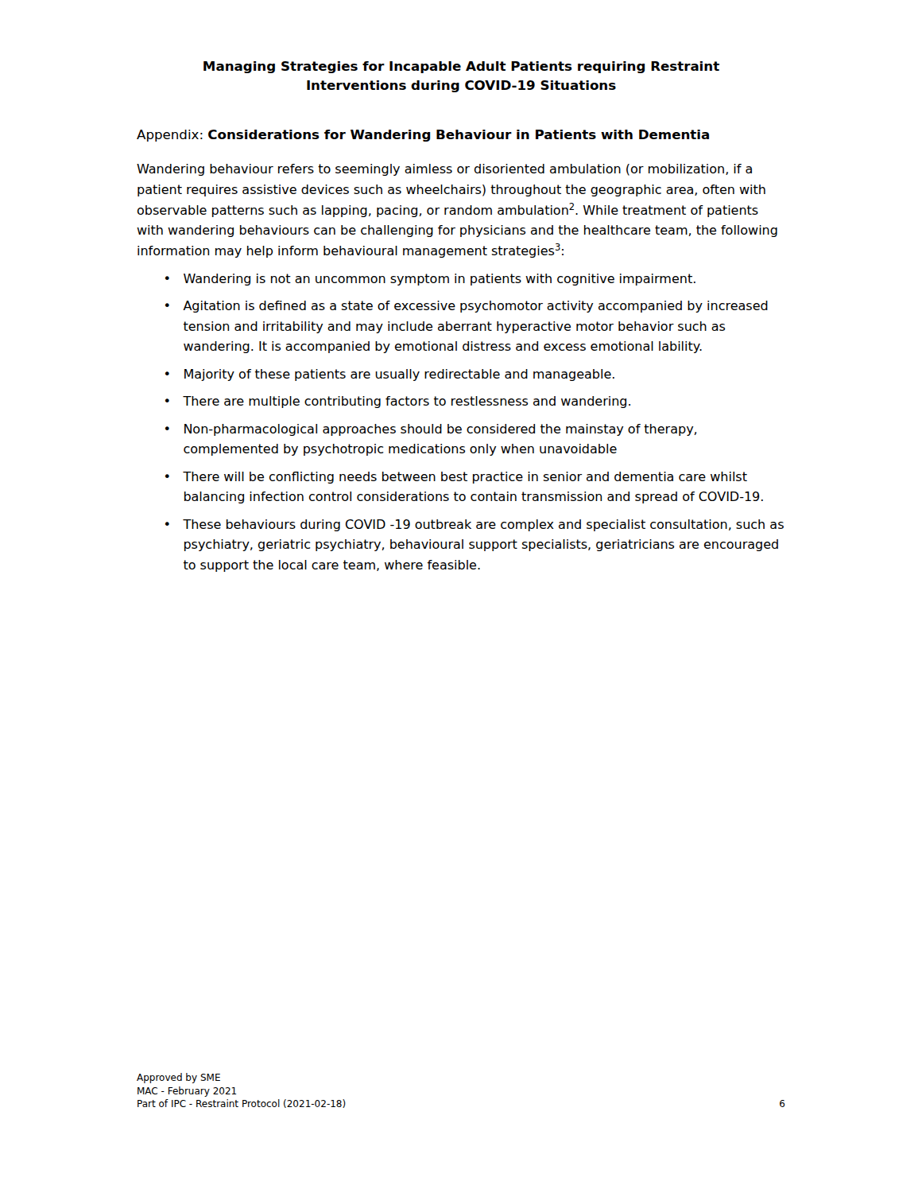Managing Strategies for Incapable Adult Patients requiring Restraint
Interventions during COVID-19 Situations
Appendix: Considerations for Wandering Behaviour in Patients with Dementia
Wandering behaviour refers to seemingly aimless or disoriented ambulation (or mobilization, if a patient requires assistive devices such as wheelchairs) throughout the geographic area, often with observable patterns such as lapping, pacing, or random ambulation2. While treatment of patients with wandering behaviours can be challenging for physicians and the healthcare team, the following information may help inform behavioural management strategies3:
Wandering is not an uncommon symptom in patients with cognitive impairment.
Agitation is defined as a state of excessive psychomotor activity accompanied by increased tension and irritability and may include aberrant hyperactive motor behavior such as wandering. It is accompanied by emotional distress and excess emotional lability.
Majority of these patients are usually redirectable and manageable.
There are multiple contributing factors to restlessness and wandering.
Non-pharmacological approaches should be considered the mainstay of therapy, complemented by psychotropic medications only when unavoidable
There will be conflicting needs between best practice in senior and dementia care whilst balancing infection control considerations to contain transmission and spread of COVID-19.
These behaviours during COVID -19 outbreak are complex and specialist consultation, such as psychiatry, geriatric psychiatry, behavioural support specialists, geriatricians are encouraged to support the local care team, where feasible.
Approved by SME
MAC - February 2021
Part of IPC - Restraint Protocol (2021-02-18) 6